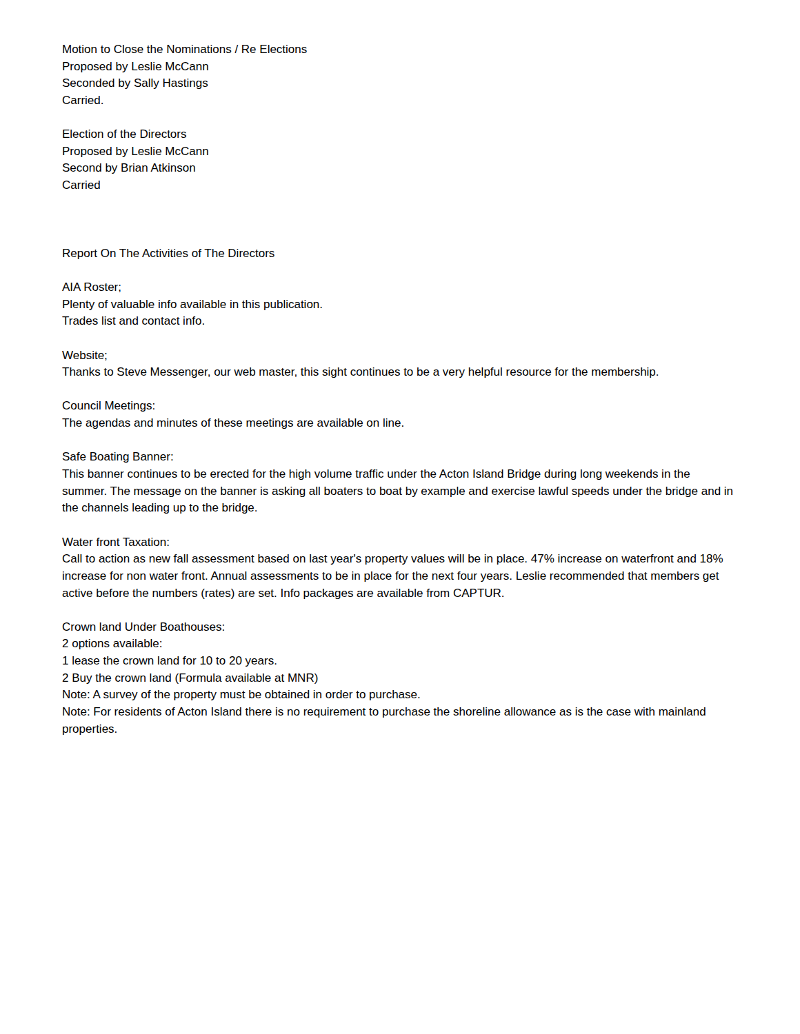Motion to Close the Nominations / Re Elections
Proposed by Leslie McCann
Seconded by Sally Hastings
Carried.
Election of the Directors
Proposed by Leslie McCann
Second by Brian Atkinson
Carried
Report On The Activities of The Directors
AIA Roster;
Plenty of valuable info available in this publication.
Trades list and contact info.
Website;
Thanks to Steve Messenger, our web master, this sight continues to be a very helpful resource for the membership.
Council Meetings:
The agendas and minutes of these meetings are available on line.
Safe Boating Banner:
This banner continues to be erected for the high volume traffic under the Acton Island Bridge during long weekends in the summer. The message on the banner is asking all boaters to boat by example and exercise lawful speeds under the bridge and in the channels leading up to the bridge.
Water front Taxation:
Call to action as new fall assessment based on last year's property values will be in place. 47% increase on waterfront and 18% increase for non water front. Annual assessments to be in place for the next four years. Leslie recommended that members get active before the numbers (rates) are set. Info packages are available from CAPTUR.
Crown land Under Boathouses:
2 options available:
1 lease the crown land for 10 to 20 years.
2 Buy the crown land (Formula available at MNR)
Note: A survey of the property must be obtained in order to purchase.
Note: For residents of Acton Island there is no requirement to purchase the shoreline allowance as is the case with mainland properties.